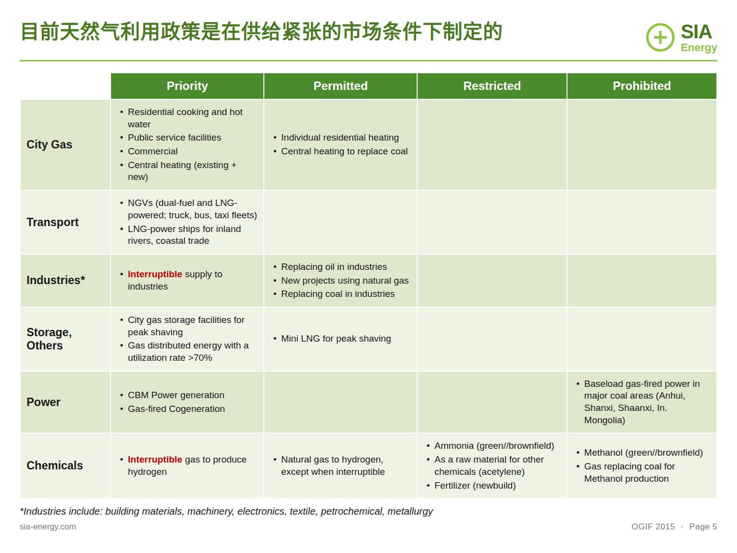目前天然气利用政策是在供给紧张的市场条件下制定的
SIA Energy
| | Priority | Permitted | Restricted | Prohibited |
| --- | --- | --- | --- | --- |
| City Gas | Residential cooking and hot water Public service facilities Commercial Central heating (existing + new) | Individual residential heating Central heating to replace coal | | |
| Transport | NGVs (dual-fuel and LNG-powered; truck, bus, taxi fleets) LNG-power ships for inland rivers, coastal trade | | | |
| Industries* | Interruptible supply to industries | Replacing oil in industries New projects using natural gas Replacing coal in industries | | |
| Storage, Others | City gas storage facilities for peak shaving Gas distributed energy with a utilization rate >70% | Mini LNG for peak shaving | | |
| Power | CBM Power generation Gas-fired Cogeneration | | | Baseload gas-fired power in major coal areas (Anhui, Shanxi, Shaanxi, In. Mongolia) |
| Chemicals | Interruptible gas to produce hydrogen | Natural gas to hydrogen, except when interruptible | Ammonia (green//brownfield) As a raw material for other chemicals (acetylene) Fertilizer (newbuild) | Methanol (green//brownfield) Gas replacing coal for Methanol production |
*Industries include: building materials, machinery, electronics, textile, petrochemical, metallurgy
sia-energy.com OGIF 2015 ◦ Page 5